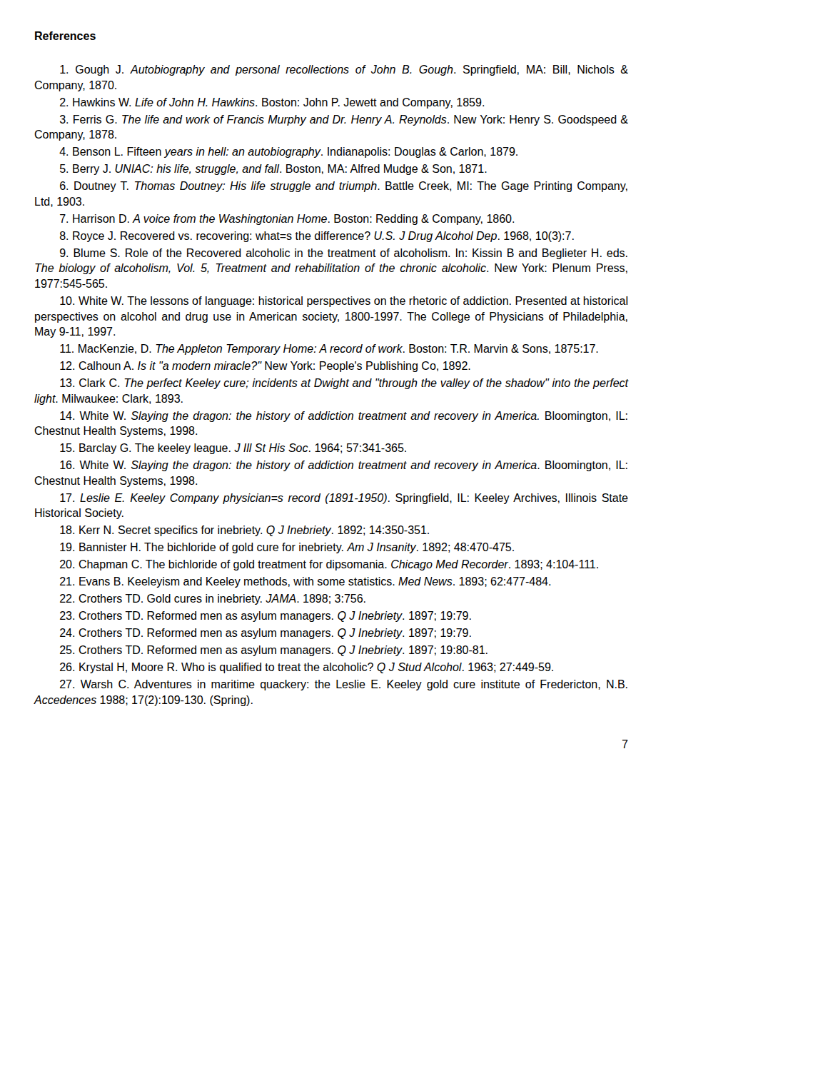References
1. Gough J. Autobiography and personal recollections of John B. Gough. Springfield, MA: Bill, Nichols & Company, 1870.
2. Hawkins W. Life of John H. Hawkins. Boston: John P. Jewett and Company, 1859.
3. Ferris G. The life and work of Francis Murphy and Dr. Henry A. Reynolds. New York: Henry S. Goodspeed & Company, 1878.
4. Benson L. Fifteen years in hell: an autobiography. Indianapolis: Douglas & Carlon, 1879.
5. Berry J. UNIAC: his life, struggle, and fall. Boston, MA: Alfred Mudge & Son, 1871.
6. Doutney T. Thomas Doutney: His life struggle and triumph. Battle Creek, MI: The Gage Printing Company, Ltd, 1903.
7. Harrison D. A voice from the Washingtonian Home. Boston: Redding & Company, 1860.
8. Royce J. Recovered vs. recovering: what=s the difference? U.S. J Drug Alcohol Dep. 1968, 10(3):7.
9. Blume S. Role of the Recovered alcoholic in the treatment of alcoholism. In: Kissin B and Beglieter H. eds. The biology of alcoholism, Vol. 5, Treatment and rehabilitation of the chronic alcoholic. New York: Plenum Press, 1977:545-565.
10. White W. The lessons of language: historical perspectives on the rhetoric of addiction. Presented at historical perspectives on alcohol and drug use in American society, 1800-1997. The College of Physicians of Philadelphia, May 9-11, 1997.
11. MacKenzie, D. The Appleton Temporary Home: A record of work. Boston: T.R. Marvin & Sons, 1875:17.
12. Calhoun A. Is it "a modern miracle?" New York: People's Publishing Co, 1892.
13. Clark C. The perfect Keeley cure; incidents at Dwight and "through the valley of the shadow" into the perfect light. Milwaukee: Clark, 1893.
14. White W. Slaying the dragon: the history of addiction treatment and recovery in America. Bloomington, IL: Chestnut Health Systems, 1998.
15. Barclay G. The keeley league. J Ill St His Soc. 1964; 57:341-365.
16. White W. Slaying the dragon: the history of addiction treatment and recovery in America. Bloomington, IL: Chestnut Health Systems, 1998.
17. Leslie E. Keeley Company physician=s record (1891-1950). Springfield, IL: Keeley Archives, Illinois State Historical Society.
18. Kerr N. Secret specifics for inebriety. Q J Inebriety. 1892; 14:350-351.
19. Bannister H. The bichloride of gold cure for inebriety. Am J Insanity. 1892; 48:470-475.
20. Chapman C. The bichloride of gold treatment for dipsomania. Chicago Med Recorder. 1893; 4:104-111.
21. Evans B. Keeleyism and Keeley methods, with some statistics. Med News. 1893; 62:477-484.
22. Crothers TD. Gold cures in inebriety. JAMA. 1898; 3:756.
23. Crothers TD. Reformed men as asylum managers. Q J Inebriety. 1897; 19:79.
24. Crothers TD. Reformed men as asylum managers. Q J Inebriety. 1897; 19:79.
25. Crothers TD. Reformed men as asylum managers. Q J Inebriety. 1897; 19:80-81.
26. Krystal H, Moore R. Who is qualified to treat the alcoholic? Q J Stud Alcohol. 1963; 27:449-59.
27. Warsh C. Adventures in maritime quackery: the Leslie E. Keeley gold cure institute of Fredericton, N.B. Accedences 1988; 17(2):109-130. (Spring).
7